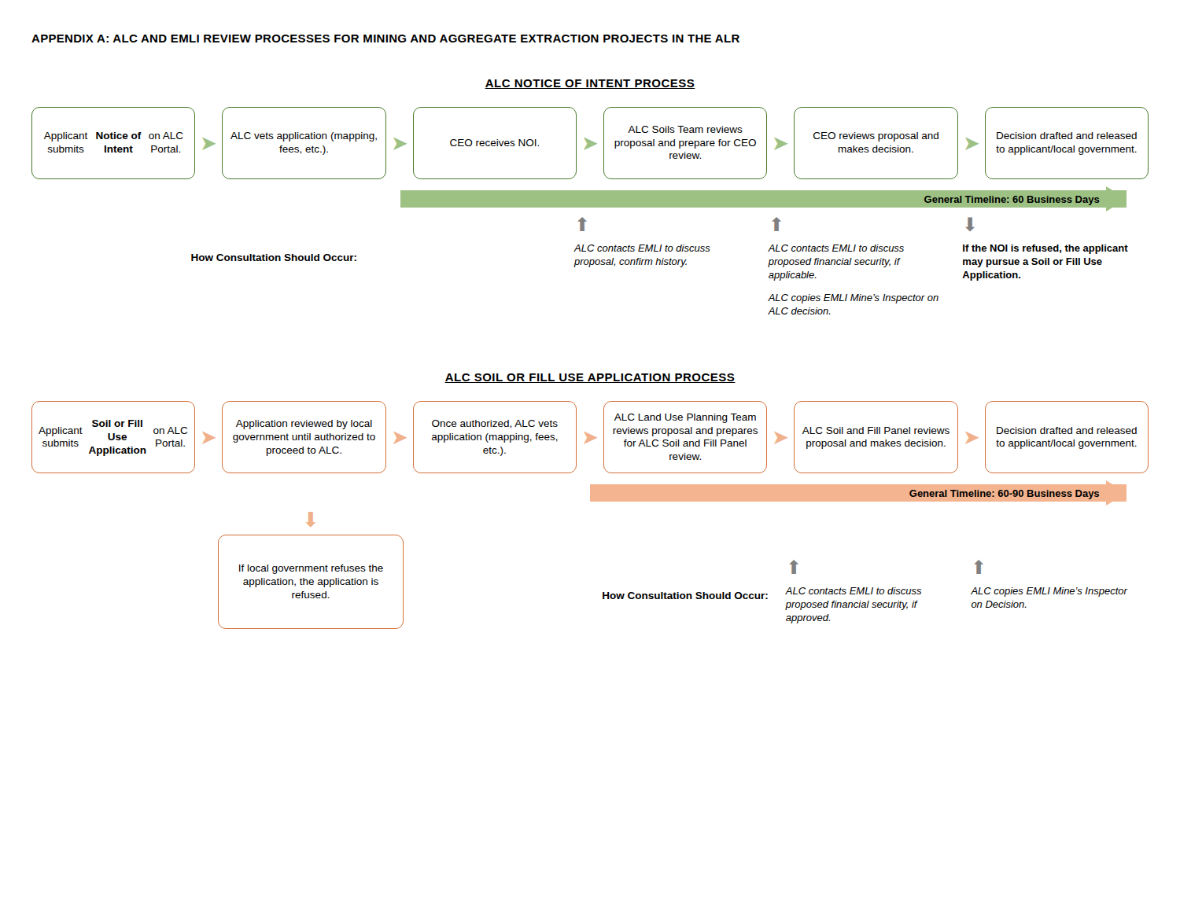APPENDIX A: ALC AND EMLI REVIEW PROCESSES FOR MINING AND AGGREGATE EXTRACTION PROJECTS IN THE ALR
ALC Notice of Intent Process
Applicant submits Notice of Intent on ALC Portal.
➤
ALC vets application (mapping, fees, etc.).
➤
CEO receives NOI.
➤
ALC Soils Team reviews proposal and prepare for CEO review.
➤
CEO reviews proposal and makes decision.
➤
Decision drafted and released to applicant/local government.
General Timeline: 60 Business Days
How Consultation Should Occur:
⬆
ALC contacts EMLI to discuss proposal, confirm history.
⬆
ALC contacts EMLI to discuss proposed financial security, if applicable.
ALC copies EMLI Mine’s Inspector on ALC decision.
⬇
If the NOI is refused, the applicant may pursue a Soil or Fill Use Application.
ALC Soil or Fill Use Application Process
Applicant submits Soil or Fill Use Application on ALC Portal.
➤
Application reviewed by local government until authorized to proceed to ALC.
➤
Once authorized, ALC vets application (mapping, fees, etc.).
➤
ALC Land Use Planning Team reviews proposal and prepares for ALC Soil and Fill Panel review.
➤
ALC Soil and Fill Panel reviews proposal and makes decision.
➤
Decision drafted and released to applicant/local government.
General Timeline: 60-90 Business Days
⬇
If local government refuses the application, the application is refused.
How Consultation Should Occur:
⬆
ALC contacts EMLI to discuss proposed financial security, if approved.
⬆
ALC copies EMLI Mine’s Inspector on Decision.